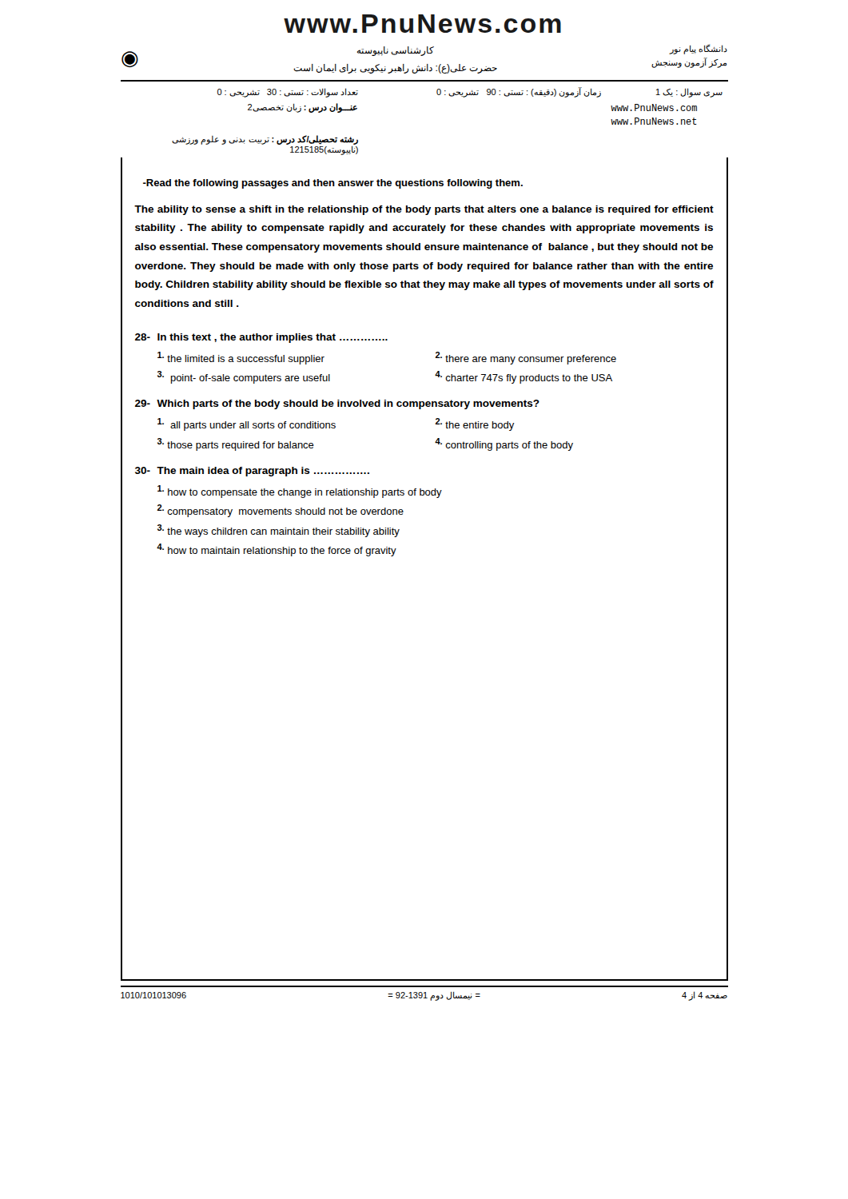www.PnuNews.com
◉
کارشناسی ناپیوسته
حضرت علی(ع): دانش راهبر نیکویی برای ایمان است
دانشگاه پیام نور
مرکز آزمون وسنجش
| سری سوال : یک 1 | زمان آزمون (دقیقه) : تستی : 90 تشریحی : 0 | تعداد سوالات : تستی : 30 تشریحی : 0 |
| www.PnuNews.com www.PnuNews.net | | عنـــوان درس : زبان تخصصی2 |
| | رشته تحصیلی/کد درس : تربیت بدنی و علوم ورزشی (ناپیوسته)1215185 |
-Read the following passages and then answer the questions following them.
The ability to sense a shift in the relationship of the body parts that alters one a balance is required for efficient stability . The ability to compensate rapidly and accurately for these chandes with appropriate movements is also essential. These compensatory movements should ensure maintenance of balance , but they should not be overdone. They should be made with only those parts of body required for balance rather than with the entire body. Children stability ability should be flexible so that they may make all types of movements under all sorts of conditions and still .
28-In this text , the author implies that …………..
1. the limited is a successful supplier
2. there are many consumer preference
3. point- of-sale computers are useful
4. charter 747s fly products to the USA
29-Which parts of the body should be involved in compensatory movements?
1. all parts under all sorts of conditions
2. the entire body
3. those parts required for balance
4. controlling parts of the body
30-The main idea of paragraph is …………….
1. how to compensate the change in relationship parts of body
2. compensatory movements should not be overdone
3. the ways children can maintain their stability ability
4. how to maintain relationship to the force of gravity
صفحه 4 از 4
= نیمسال دوم 1391-92 =
1010/101013096